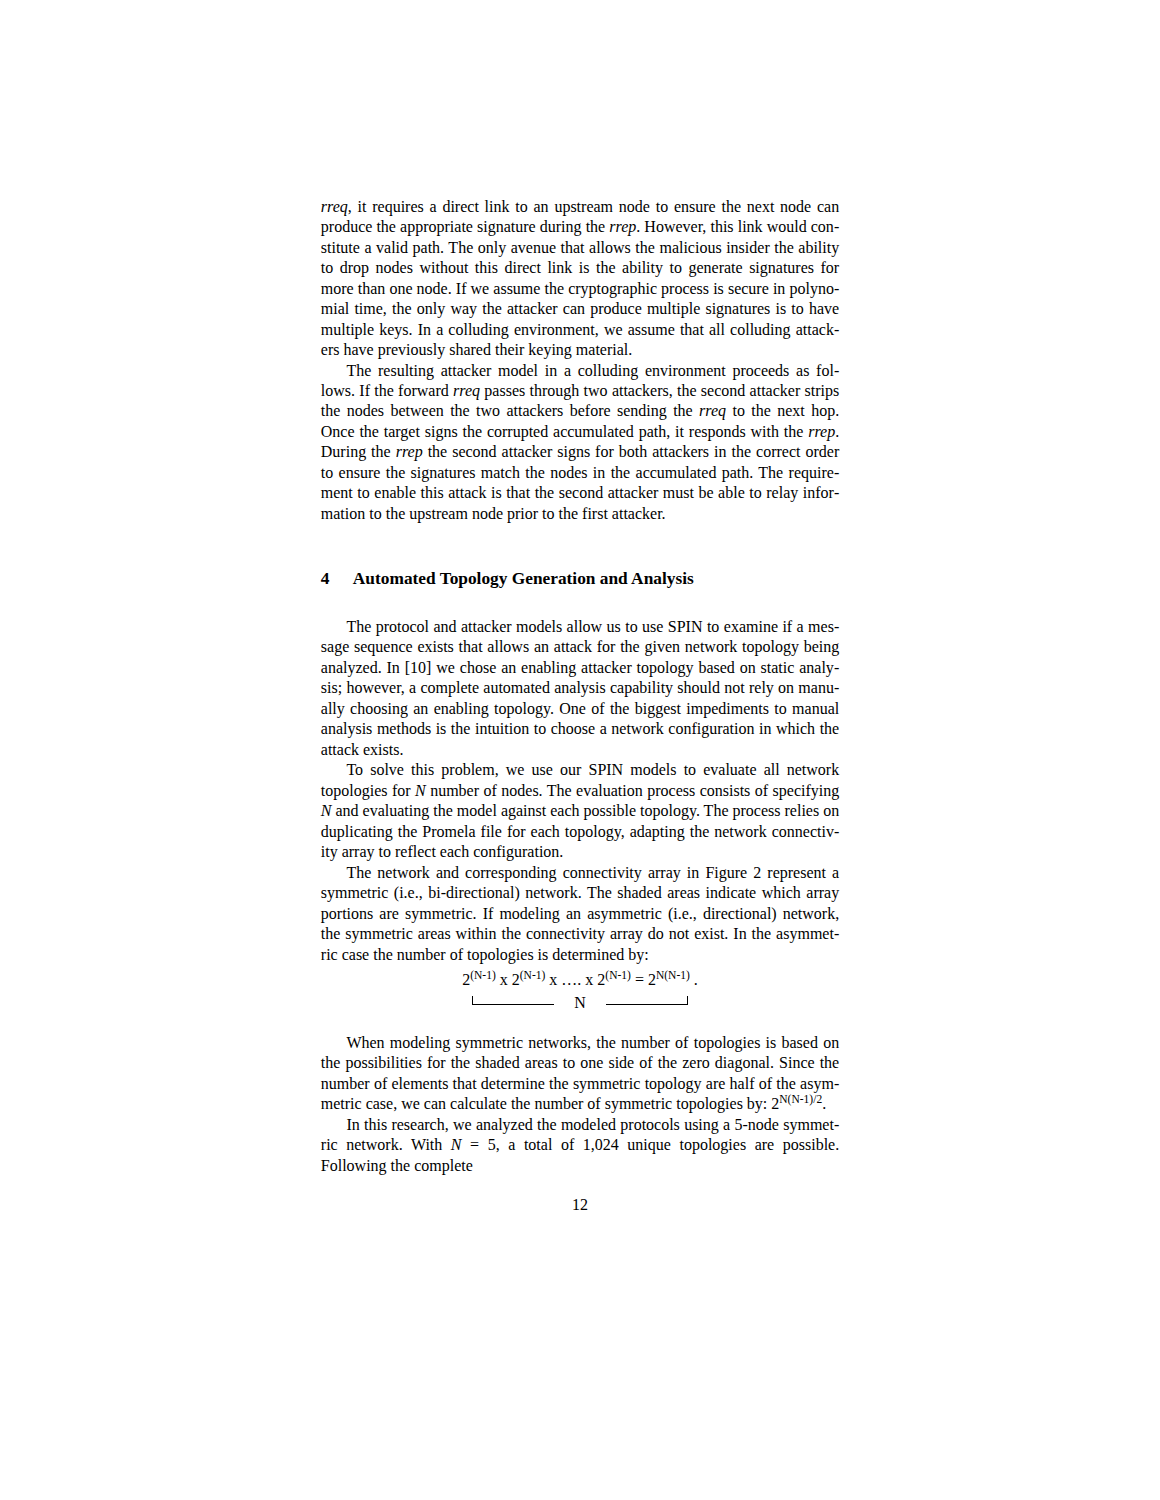rreq, it requires a direct link to an upstream node to ensure the next node can produce the appropriate signature during the rrep. However, this link would constitute a valid path. The only avenue that allows the malicious insider the ability to drop nodes without this direct link is the ability to generate signatures for more than one node. If we assume the cryptographic process is secure in polynomial time, the only way the attacker can produce multiple signatures is to have multiple keys. In a colluding environment, we assume that all colluding attackers have previously shared their keying material.
The resulting attacker model in a colluding environment proceeds as follows. If the forward rreq passes through two attackers, the second attacker strips the nodes between the two attackers before sending the rreq to the next hop. Once the target signs the corrupted accumulated path, it responds with the rrep. During the rrep the second attacker signs for both attackers in the correct order to ensure the signatures match the nodes in the accumulated path. The requirement to enable this attack is that the second attacker must be able to relay information to the upstream node prior to the first attacker.
4 Automated Topology Generation and Analysis
The protocol and attacker models allow us to use SPIN to examine if a message sequence exists that allows an attack for the given network topology being analyzed. In [10] we chose an enabling attacker topology based on static analysis; however, a complete automated analysis capability should not rely on manually choosing an enabling topology. One of the biggest impediments to manual analysis methods is the intuition to choose a network configuration in which the attack exists.
To solve this problem, we use our SPIN models to evaluate all network topologies for N number of nodes. The evaluation process consists of specifying N and evaluating the model against each possible topology. The process relies on duplicating the Promela file for each topology, adapting the network connectivity array to reflect each configuration.
The network and corresponding connectivity array in Figure 2 represent a symmetric (i.e., bi-directional) network. The shaded areas indicate which array portions are symmetric. If modeling an asymmetric (i.e., directional) network, the symmetric areas within the connectivity array do not exist. In the asymmetric case the number of topologies is determined by:
2(N-1) x 2(N-1) x …. x 2(N-1) = 2N(N-1) .
N
When modeling symmetric networks, the number of topologies is based on the possibilities for the shaded areas to one side of the zero diagonal. Since the number of elements that determine the symmetric topology are half of the asymmetric case, we can calculate the number of symmetric topologies by: 2N(N-1)/2.
In this research, we analyzed the modeled protocols using a 5-node symmetric network. With N = 5, a total of 1,024 unique topologies are possible. Following the complete
12